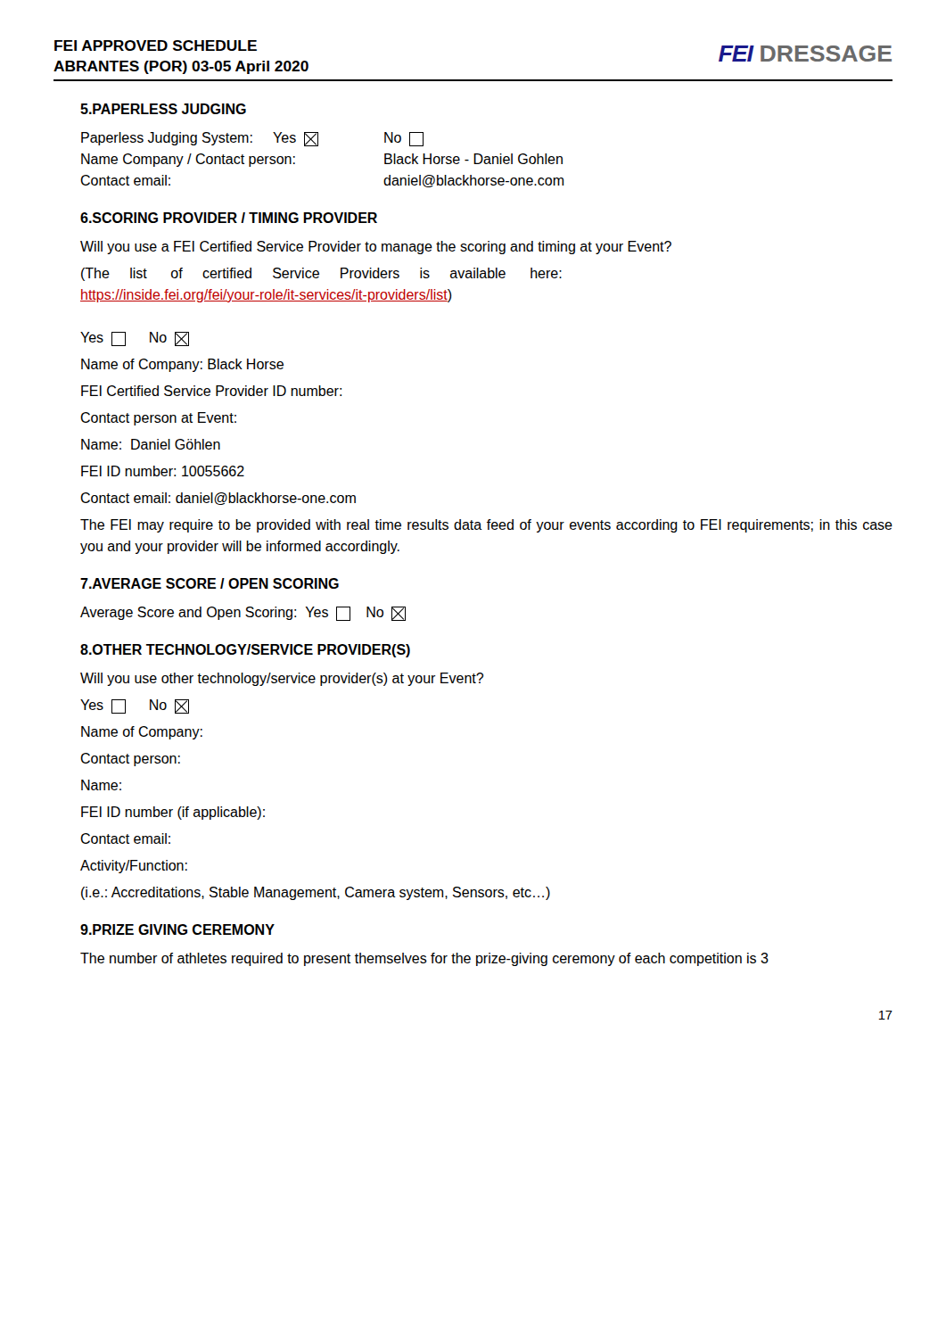FEI APPROVED SCHEDULE
ABRANTES (POR) 03-05 April 2020
FEI DRESSAGE
5.PAPERLESS JUDGING
Paperless Judging System: Yes
No
Name Company / Contact person:
Black Horse - Daniel Gohlen
Contact email:
daniel@blackhorse-one.com
6.SCORING PROVIDER / TIMING PROVIDER
Will you use a FEI Certified Service Provider to manage the scoring and timing at your Event?
(The list of certified Service Providers is available here:
https://inside.fei.org/fei/your-role/it-services/it-providers/list)
Yes No
Name of Company: Black Horse
FEI Certified Service Provider ID number:
Contact person at Event:
Name: Daniel Göhlen
FEI ID number: 10055662
Contact email: daniel@blackhorse-one.com
The FEI may require to be provided with real time results data feed of your events according to FEI requirements; in this case you and your provider will be informed accordingly.
7.AVERAGE SCORE / OPEN SCORING
Average Score and Open Scoring: Yes No
8.OTHER TECHNOLOGY/SERVICE PROVIDER(S)
Will you use other technology/service provider(s) at your Event?
Yes No
Name of Company:
Contact person:
Name:
FEI ID number (if applicable):
Contact email:
Activity/Function:
(i.e.: Accreditations, Stable Management, Camera system, Sensors, etc…)
9.PRIZE GIVING CEREMONY
The number of athletes required to present themselves for the prize-giving ceremony of each competition is 3
17